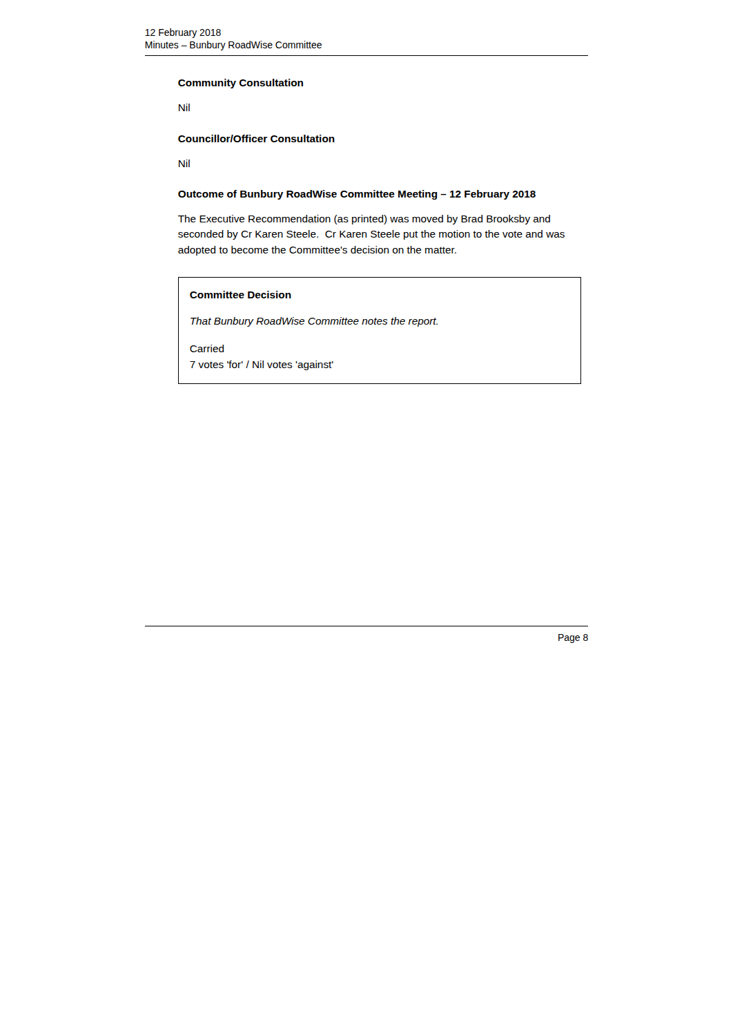12 February 2018 Minutes – Bunbury RoadWise Committee
Community Consultation
Nil
Councillor/Officer Consultation
Nil
Outcome of Bunbury RoadWise Committee Meeting – 12 February 2018
The Executive Recommendation (as printed) was moved by Brad Brooksby and seconded by Cr Karen Steele. Cr Karen Steele put the motion to the vote and was adopted to become the Committee's decision on the matter.
Committee Decision
That Bunbury RoadWise Committee notes the report.
Carried
7 votes 'for' / Nil votes 'against'
Page 8